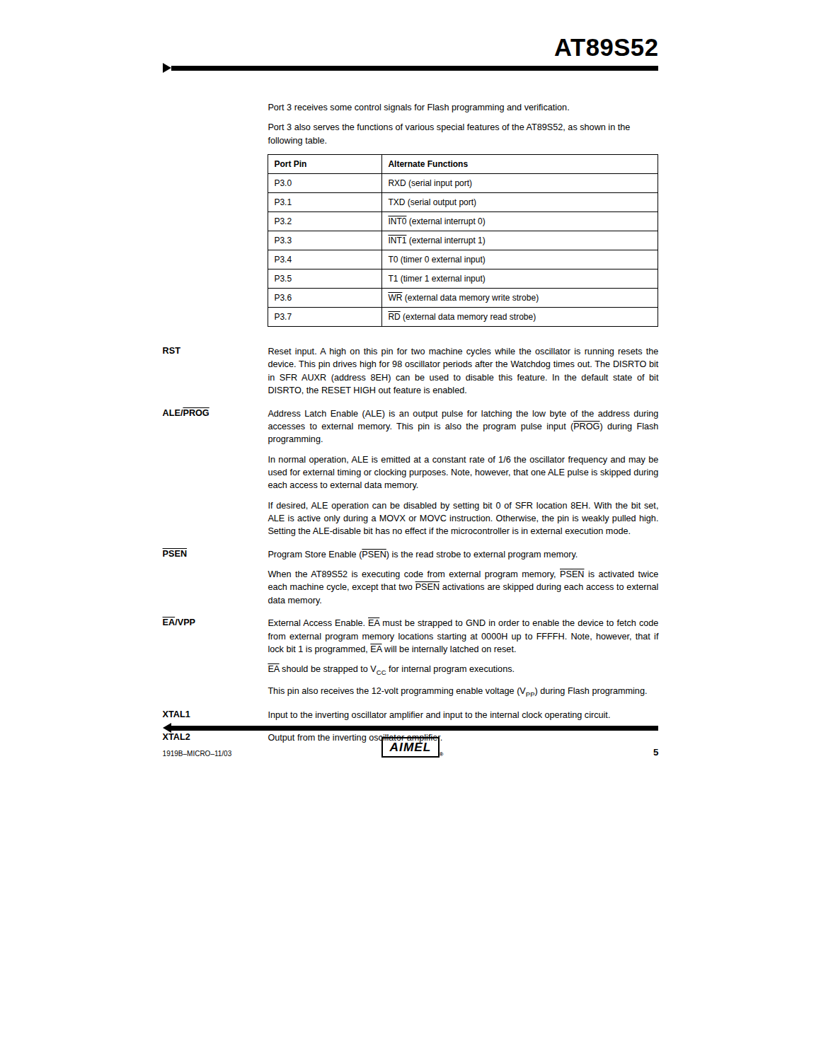AT89S52
Port 3 receives some control signals for Flash programming and verification.
Port 3 also serves the functions of various special features of the AT89S52, as shown in the following table.
| Port Pin | Alternate Functions |
| --- | --- |
| P3.0 | RXD (serial input port) |
| P3.1 | TXD (serial output port) |
| P3.2 | INT0 (external interrupt 0) |
| P3.3 | INT1 (external interrupt 1) |
| P3.4 | T0 (timer 0 external input) |
| P3.5 | T1 (timer 1 external input) |
| P3.6 | WR (external data memory write strobe) |
| P3.7 | RD (external data memory read strobe) |
RST
Reset input. A high on this pin for two machine cycles while the oscillator is running resets the device. This pin drives high for 98 oscillator periods after the Watchdog times out. The DISRTO bit in SFR AUXR (address 8EH) can be used to disable this feature. In the default state of bit DISRTO, the RESET HIGH out feature is enabled.
ALE/PROG
Address Latch Enable (ALE) is an output pulse for latching the low byte of the address during accesses to external memory. This pin is also the program pulse input (PROG) during Flash programming.
In normal operation, ALE is emitted at a constant rate of 1/6 the oscillator frequency and may be used for external timing or clocking purposes. Note, however, that one ALE pulse is skipped during each access to external data memory.
If desired, ALE operation can be disabled by setting bit 0 of SFR location 8EH. With the bit set, ALE is active only during a MOVX or MOVC instruction. Otherwise, the pin is weakly pulled high. Setting the ALE-disable bit has no effect if the microcontroller is in external execution mode.
PSEN
Program Store Enable (PSEN) is the read strobe to external program memory.
When the AT89S52 is executing code from external program memory, PSEN is activated twice each machine cycle, except that two PSEN activations are skipped during each access to external data memory.
EA/VPP
External Access Enable. EA must be strapped to GND in order to enable the device to fetch code from external program memory locations starting at 0000H up to FFFFH. Note, however, that if lock bit 1 is programmed, EA will be internally latched on reset.
EA should be strapped to VCC for internal program executions.
This pin also receives the 12-volt programming enable voltage (VPP) during Flash programming.
XTAL1
Input to the inverting oscillator amplifier and input to the internal clock operating circuit.
XTAL2
Output from the inverting oscillator amplifier.
1919B–MICRO–11/03
AIMEL
5